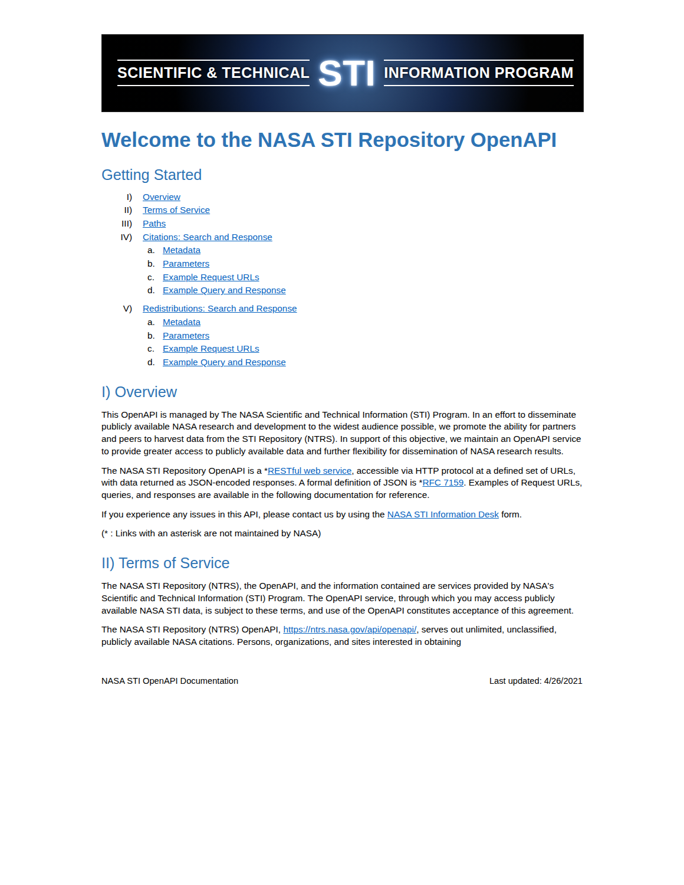Scientific & Technical STI Information Program
Welcome to the NASA STI Repository OpenAPI
Getting Started
I) Overview
II) Terms of Service
III) Paths
IV) Citations: Search and Response
a. Metadata
b. Parameters
c. Example Request URLs
d. Example Query and Response
V) Redistributions: Search and Response
a. Metadata
b. Parameters
c. Example Request URLs
d. Example Query and Response
I) Overview
This OpenAPI is managed by The NASA Scientific and Technical Information (STI) Program. In an effort to disseminate publicly available NASA research and development to the widest audience possible, we promote the ability for partners and peers to harvest data from the STI Repository (NTRS). In support of this objective, we maintain an OpenAPI service to provide greater access to publicly available data and further flexibility for dissemination of NASA research results.
The NASA STI Repository OpenAPI is a *RESTful web service, accessible via HTTP protocol at a defined set of URLs, with data returned as JSON-encoded responses. A formal definition of JSON is *RFC 7159. Examples of Request URLs, queries, and responses are available in the following documentation for reference.
If you experience any issues in this API, please contact us by using the NASA STI Information Desk form.
(* : Links with an asterisk are not maintained by NASA)
II) Terms of Service
The NASA STI Repository (NTRS), the OpenAPI, and the information contained are services provided by NASA's Scientific and Technical Information (STI) Program. The OpenAPI service, through which you may access publicly available NASA STI data, is subject to these terms, and use of the OpenAPI constitutes acceptance of this agreement.
The NASA STI Repository (NTRS) OpenAPI, https://ntrs.nasa.gov/api/openapi/, serves out unlimited, unclassified, publicly available NASA citations. Persons, organizations, and sites interested in obtaining
NASA STI OpenAPI Documentation Last updated: 4/26/2021